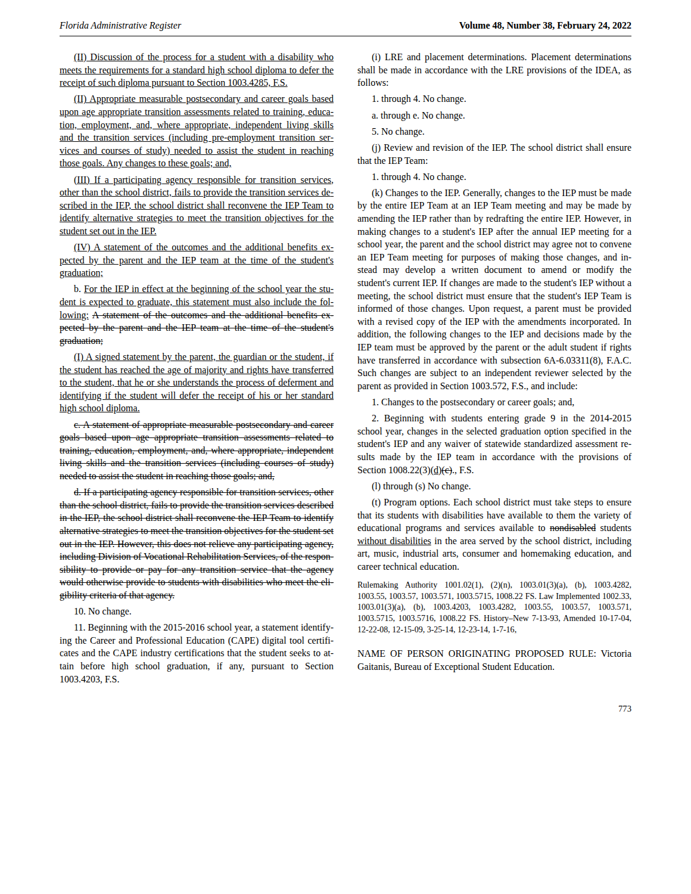Florida Administrative Register Volume 48, Number 38, February 24, 2022
(II) Discussion of the process for a student with a disability who meets the requirements for a standard high school diploma to defer the receipt of such diploma pursuant to Section 1003.4285, F.S.
(II) Appropriate measurable postsecondary and career goals based upon age appropriate transition assessments related to training, education, employment, and, where appropriate, independent living skills and the transition services (including pre-employment transition services and courses of study) needed to assist the student in reaching those goals. Any changes to these goals; and,
(III) If a participating agency responsible for transition services, other than the school district, fails to provide the transition services described in the IEP, the school district shall reconvene the IEP Team to identify alternative strategies to meet the transition objectives for the student set out in the IEP.
(IV) A statement of the outcomes and the additional benefits expected by the parent and the IEP team at the time of the student's graduation;
b. For the IEP in effect at the beginning of the school year the student is expected to graduate, this statement must also include the following: A statement of the outcomes and the additional benefits expected by the parent and the IEP team at the time of the student's graduation;
(I) A signed statement by the parent, the guardian or the student, if the student has reached the age of majority and rights have transferred to the student, that he or she understands the process of deferment and identifying if the student will defer the receipt of his or her standard high school diploma.
c. A statement of appropriate measurable postsecondary and career goals based upon age appropriate transition assessments related to training, education, employment, and, where appropriate, independent living skills and the transition services (including courses of study) needed to assist the student in reaching those goals; and,
d. If a participating agency responsible for transition services, other than the school district, fails to provide the transition services described in the IEP, the school district shall reconvene the IEP Team to identify alternative strategies to meet the transition objectives for the student set out in the IEP. However, this does not relieve any participating agency, including Division of Vocational Rehabilitation Services, of the responsibility to provide or pay for any transition service that the agency would otherwise provide to students with disabilities who meet the eligibility criteria of that agency.
10. No change.
11. Beginning with the 2015-2016 school year, a statement identifying the Career and Professional Education (CAPE) digital tool certificates and the CAPE industry certifications that the student seeks to attain before high school graduation, if any, pursuant to Section 1003.4203, F.S.
(i) LRE and placement determinations. Placement determinations shall be made in accordance with the LRE provisions of the IDEA, as follows:
1. through 4. No change.
a. through e. No change.
5. No change.
(j) Review and revision of the IEP. The school district shall ensure that the IEP Team:
1. through 4. No change.
(k) Changes to the IEP. Generally, changes to the IEP must be made by the entire IEP Team at an IEP Team meeting and may be made by amending the IEP rather than by redrafting the entire IEP. However, in making changes to a student's IEP after the annual IEP meeting for a school year, the parent and the school district may agree not to convene an IEP Team meeting for purposes of making those changes, and instead may develop a written document to amend or modify the student's current IEP. If changes are made to the student's IEP without a meeting, the school district must ensure that the student's IEP Team is informed of those changes. Upon request, a parent must be provided with a revised copy of the IEP with the amendments incorporated. In addition, the following changes to the IEP and decisions made by the IEP team must be approved by the parent or the adult student if rights have transferred in accordance with subsection 6A-6.03311(8), F.A.C. Such changes are subject to an independent reviewer selected by the parent as provided in Section 1003.572, F.S., and include:
1. Changes to the postsecondary or career goals; and,
2. Beginning with students entering grade 9 in the 2014-2015 school year, changes in the selected graduation option specified in the student's IEP and any waiver of statewide standardized assessment results made by the IEP team in accordance with the provisions of Section 1008.22(3)(d)(c)., F.S.
(l) through (s) No change.
(t) Program options. Each school district must take steps to ensure that its students with disabilities have available to them the variety of educational programs and services available to nondisabled students without disabilities in the area served by the school district, including art, music, industrial arts, consumer and homemaking education, and career technical education.
Rulemaking Authority 1001.02(1), (2)(n), 1003.01(3)(a), (b), 1003.4282, 1003.55, 1003.57, 1003.571, 1003.5715, 1008.22 FS. Law Implemented 1002.33, 1003.01(3)(a), (b), 1003.4203, 1003.4282, 1003.55, 1003.57, 1003.571, 1003.5715, 1003.5716, 1008.22 FS. History–New 7-13-93, Amended 10-17-04, 12-22-08, 12-15-09, 3-25-14, 12-23-14, 1-7-16,
NAME OF PERSON ORIGINATING PROPOSED RULE: Victoria Gaitanis, Bureau of Exceptional Student Education.
773